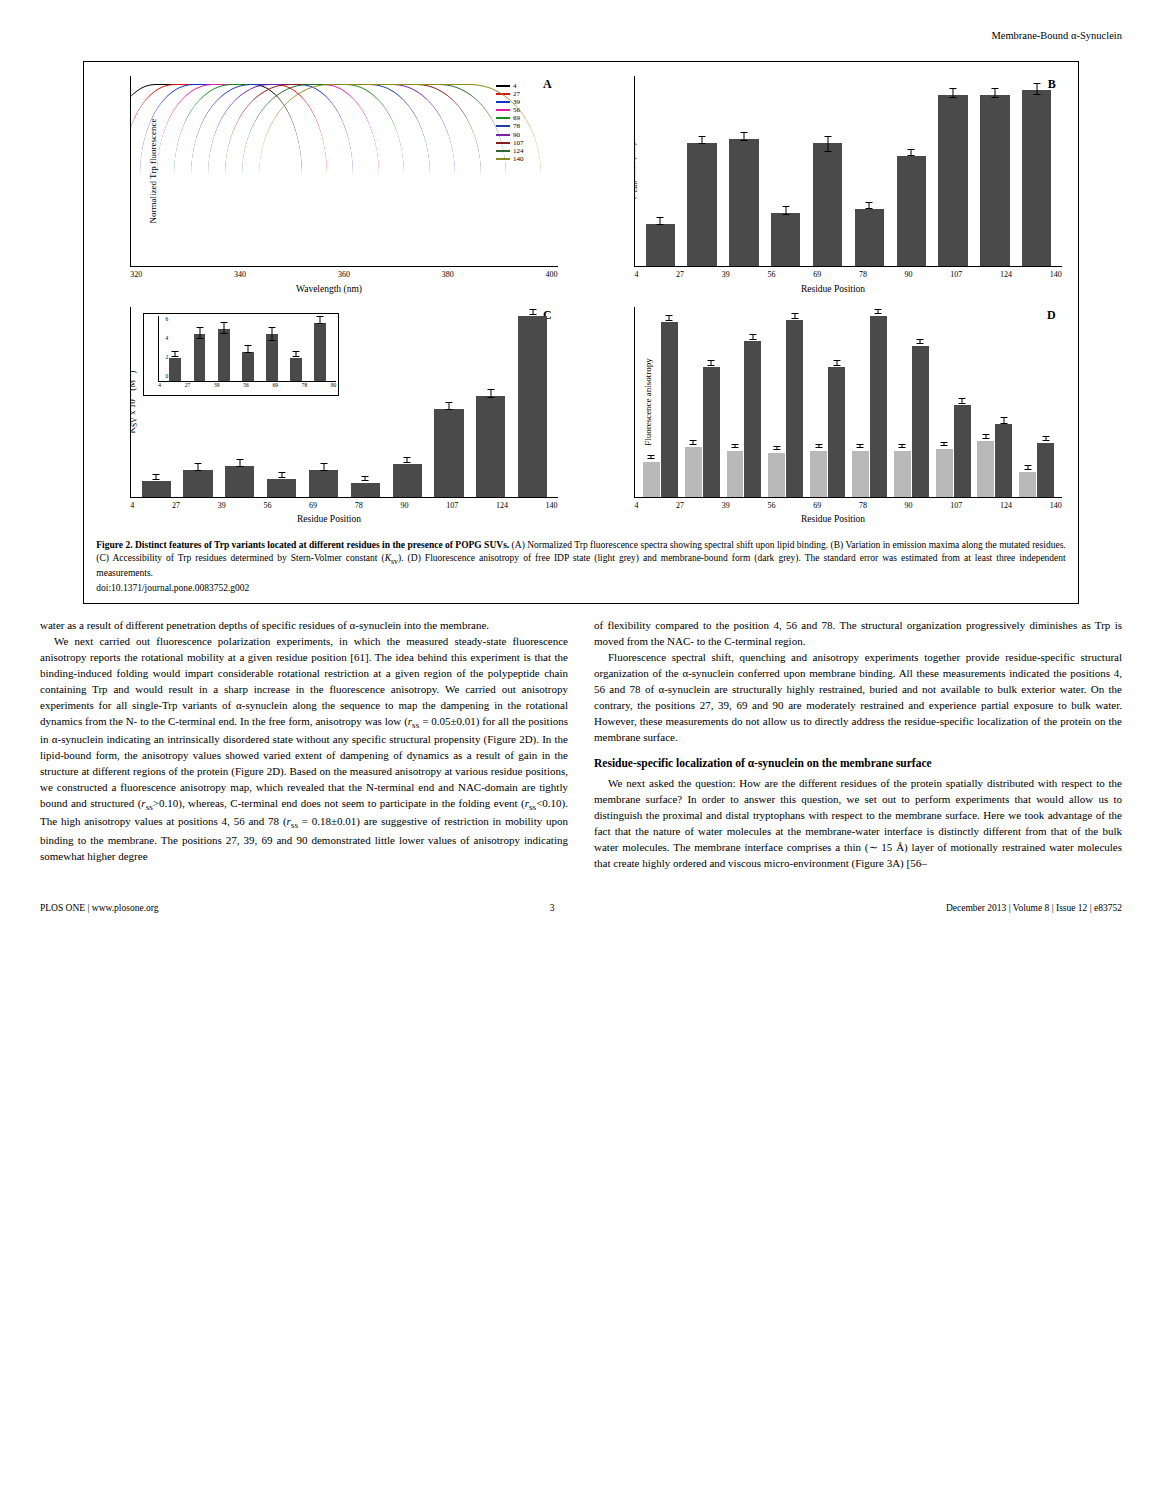Membrane-Bound α-Synuclein
A
Normalized Trp fluorescence
1.0
0.8
0.6
0.4
0.2
0.0
4
27
39
56
69
78
90
107
124
140
320
340
360
380
400
Wavelength (nm)
B
(λem) max (nm)
350
345
340
335
330
325
320
4
27
39
56
69
78
90
107
124
140
Residue Position
C
KSV x 10-3 (M-1)
30
25
20
15
10
5
0
6
4
2
0
4
27
39
56
69
78
90
4
27
39
56
69
78
90
107
124
140
Residue Position
D
Fluorescence anisotropy
0.20
0.15
0.10
0.05
0.00
4
27
39
56
69
78
90
107
124
140
Residue Position
Figure 2. Distinct features of Trp variants located at different residues in the presence of POPG SUVs. (A) Normalized Trp fluorescence spectra showing spectral shift upon lipid binding. (B) Variation in emission maxima along the mutated residues. (C) Accessibility of Trp residues determined by Stern-Volmer constant (Ksv). (D) Fluorescence anisotropy of free IDP state (light grey) and membrane-bound form (dark grey). The standard error was estimated from at least three independent measurements. doi:10.1371/journal.pone.0083752.g002
water as a result of different penetration depths of specific residues of α-synuclein into the membrane.
We next carried out fluorescence polarization experiments, in which the measured steady-state fluorescence anisotropy reports the rotational mobility at a given residue position [61]. The idea behind this experiment is that the binding-induced folding would impart considerable rotational restriction at a given region of the polypeptide chain containing Trp and would result in a sharp increase in the fluorescence anisotropy. We carried out anisotropy experiments for all single-Trp variants of α-synuclein along the sequence to map the dampening in the rotational dynamics from the N- to the C-terminal end. In the free form, anisotropy was low (rss = 0.05±0.01) for all the positions in α-synuclein indicating an intrinsically disordered state without any specific structural propensity (Figure 2D). In the lipid-bound form, the anisotropy values showed varied extent of dampening of dynamics as a result of gain in the structure at different regions of the protein (Figure 2D). Based on the measured anisotropy at various residue positions, we constructed a fluorescence anisotropy map, which revealed that the N-terminal end and NAC-domain are tightly bound and structured (rss>0.10), whereas, C-terminal end does not seem to participate in the folding event (rss<0.10). The high anisotropy values at positions 4, 56 and 78 (rss = 0.18±0.01) are suggestive of restriction in mobility upon binding to the membrane. The positions 27, 39, 69 and 90 demonstrated little lower values of anisotropy indicating somewhat higher degree
of flexibility compared to the position 4, 56 and 78. The structural organization progressively diminishes as Trp is moved from the NAC- to the C-terminal region.
Fluorescence spectral shift, quenching and anisotropy experiments together provide residue-specific structural organization of the α-synuclein conferred upon membrane binding. All these measurements indicated the positions 4, 56 and 78 of α-synuclein are structurally highly restrained, buried and not available to bulk exterior water. On the contrary, the positions 27, 39, 69 and 90 are moderately restrained and experience partial exposure to bulk water. However, these measurements do not allow us to directly address the residue-specific localization of the protein on the membrane surface.
Residue-specific localization of α-synuclein on the membrane surface
We next asked the question: How are the different residues of the protein spatially distributed with respect to the membrane surface? In order to answer this question, we set out to perform experiments that would allow us to distinguish the proximal and distal tryptophans with respect to the membrane surface. Here we took advantage of the fact that the nature of water molecules at the membrane-water interface is distinctly different from that of the bulk water molecules. The membrane interface comprises a thin (∼ 15 Å) layer of motionally restrained water molecules that create highly ordered and viscous micro-environment (Figure 3A) [56–
PLOS ONE | www.plosone.org
3
December 2013 | Volume 8 | Issue 12 | e83752